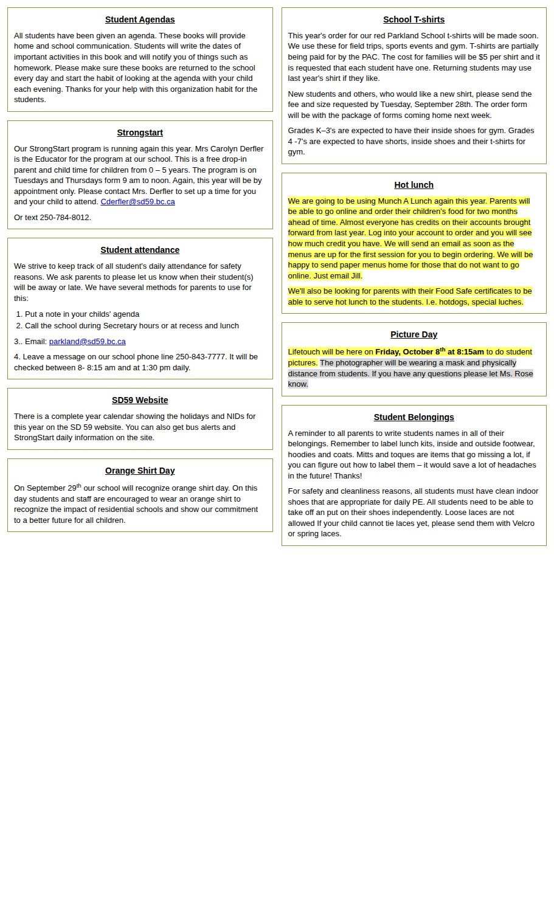Student Agendas
All students have been given an agenda. These books will provide home and school communication. Students will write the dates of important activities in this book and will notify you of things such as homework. Please make sure these books are returned to the school every day and start the habit of looking at the agenda with your child each evening. Thanks for your help with this organization habit for the students.
Strongstart
Our StrongStart program is running again this year. Mrs Carolyn Derfler is the Educator for the program at our school. This is a free drop-in parent and child time for children from 0 – 5 years. The program is on Tuesdays and Thursdays form 9 am to noon. Again, this year will be by appointment only. Please contact Mrs. Derfler to set up a time for you and your child to attend. Cderfler@sd59.bc.ca
Or text 250-784-8012.
Student attendance
We strive to keep track of all student's daily attendance for safety reasons. We ask parents to please let us know when their student(s) will be away or late. We have several methods for parents to use for this:
Put a note in your childs' agenda
Call the school during Secretary hours or at recess and lunch
3.. Email: parkland@sd59.bc.ca
4. Leave a message on our school phone line 250-843-7777. It will be checked between 8- 8:15 am and at 1:30 pm daily.
SD59 Website
There is a complete year calendar showing the holidays and NIDs for this year on the SD 59 website. You can also get bus alerts and StrongStart daily information on the site.
Orange Shirt Day
On September 29th our school will recognize orange shirt day. On this day students and staff are encouraged to wear an orange shirt to recognize the impact of residential schools and show our commitment to a better future for all children.
School T-shirts
This year's order for our red Parkland School t-shirts will be made soon. We use these for field trips, sports events and gym. T-shirts are partially being paid for by the PAC. The cost for families will be $5 per shirt and it is requested that each student have one. Returning students may use last year's shirt if they like.
New students and others, who would like a new shirt, please send the fee and size requested by Tuesday, September 28th. The order form will be with the package of forms coming home next week.
Grades K–3's are expected to have their inside shoes for gym. Grades 4 -7's are expected to have shorts, inside shoes and their t-shirts for gym.
Hot lunch
We are going to be using Munch A Lunch again this year. Parents will be able to go online and order their children's food for two months ahead of time. Almost everyone has credits on their accounts brought forward from last year. Log into your account to order and you will see how much credit you have. We will send an email as soon as the menus are up for the first session for you to begin ordering. We will be happy to send paper menus home for those that do not want to go online. Just email Jill.
We'll also be looking for parents with their Food Safe certificates to be able to serve hot lunch to the students. I.e. hotdogs, special luches.
Picture Day
Lifetouch will be here on Friday, October 8th at 8:15am to do student pictures. The photographer will be wearing a mask and physically distance from students. If you have any questions please let Ms. Rose know.
Student Belongings
A reminder to all parents to write students names in all of their belongings. Remember to label lunch kits, inside and outside footwear, hoodies and coats. Mitts and toques are items that go missing a lot, if you can figure out how to label them – it would save a lot of headaches in the future! Thanks!
For safety and cleanliness reasons, all students must have clean indoor shoes that are appropriate for daily PE. All students need to be able to take off an put on their shoes independently. Loose laces are not allowed If your child cannot tie laces yet, please send them with Velcro or spring laces.